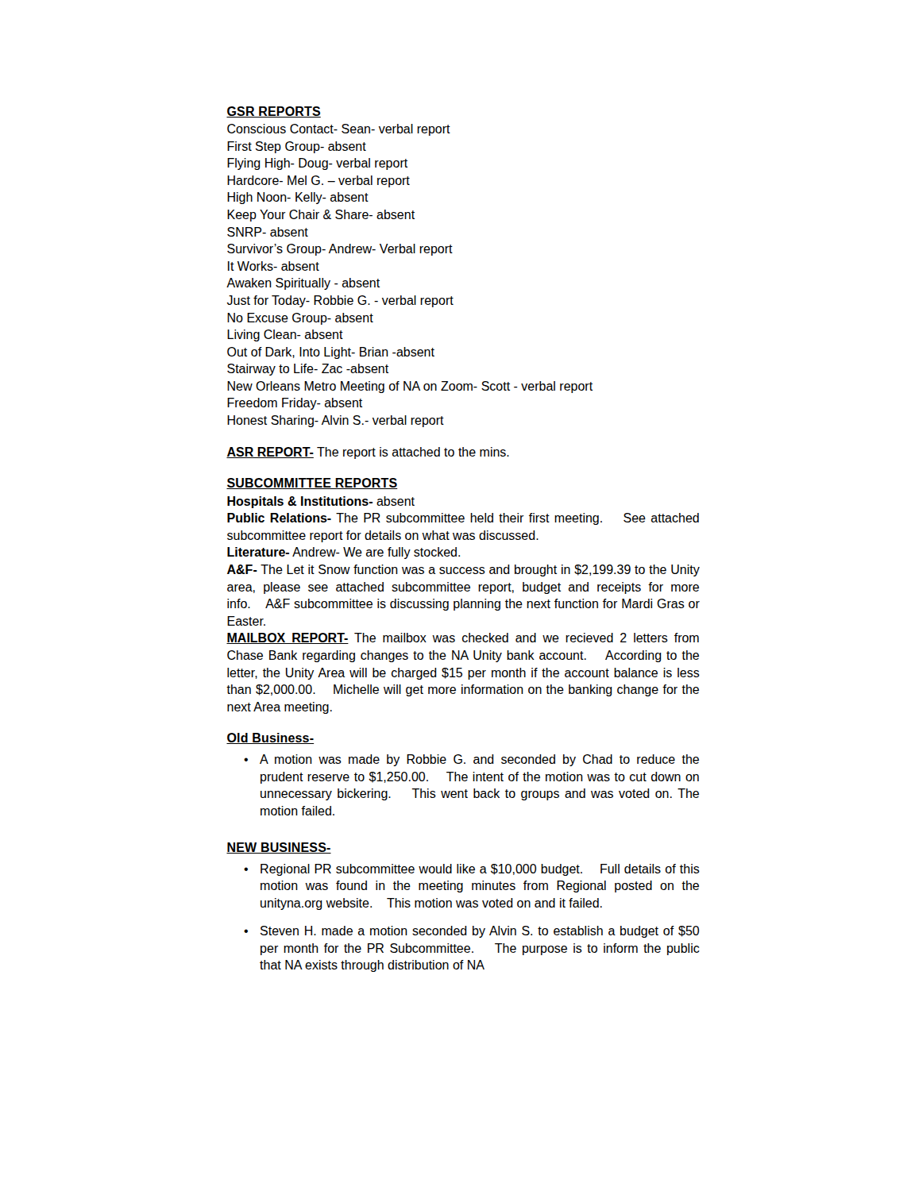GSR REPORTS
Conscious Contact- Sean- verbal report
First Step Group- absent
Flying High- Doug- verbal report
Hardcore- Mel G. – verbal report
High Noon- Kelly- absent
Keep Your Chair & Share- absent
SNRP- absent
Survivor’s Group- Andrew- Verbal report
It Works- absent
Awaken Spiritually - absent
Just for Today- Robbie G. - verbal report
No Excuse Group- absent
Living Clean- absent
Out of Dark, Into Light- Brian -absent
Stairway to Life- Zac -absent
New Orleans Metro Meeting of NA on Zoom- Scott - verbal report
Freedom Friday- absent
Honest Sharing- Alvin S.- verbal report
ASR REPORT- The report is attached to the mins.
SUBCOMMITTEE REPORTS
Hospitals & Institutions- absent
Public Relations- The PR subcommittee held their first meeting. See attached subcommittee report for details on what was discussed.
Literature- Andrew- We are fully stocked.
A&F- The Let it Snow function was a success and brought in $2,199.39 to the Unity area, please see attached subcommittee report, budget and receipts for more info. A&F subcommittee is discussing planning the next function for Mardi Gras or Easter.
MAILBOX REPORT- The mailbox was checked and we recieved 2 letters from Chase Bank regarding changes to the NA Unity bank account. According to the letter, the Unity Area will be charged $15 per month if the account balance is less than $2,000.00. Michelle will get more information on the banking change for the next Area meeting.
Old Business-
A motion was made by Robbie G. and seconded by Chad to reduce the prudent reserve to $1,250.00. The intent of the motion was to cut down on unnecessary bickering. This went back to groups and was voted on. The motion failed.
NEW BUSINESS-
Regional PR subcommittee would like a $10,000 budget. Full details of this motion was found in the meeting minutes from Regional posted on the unityna.org website. This motion was voted on and it failed.
Steven H. made a motion seconded by Alvin S. to establish a budget of $50 per month for the PR Subcommittee. The purpose is to inform the public that NA exists through distribution of NA